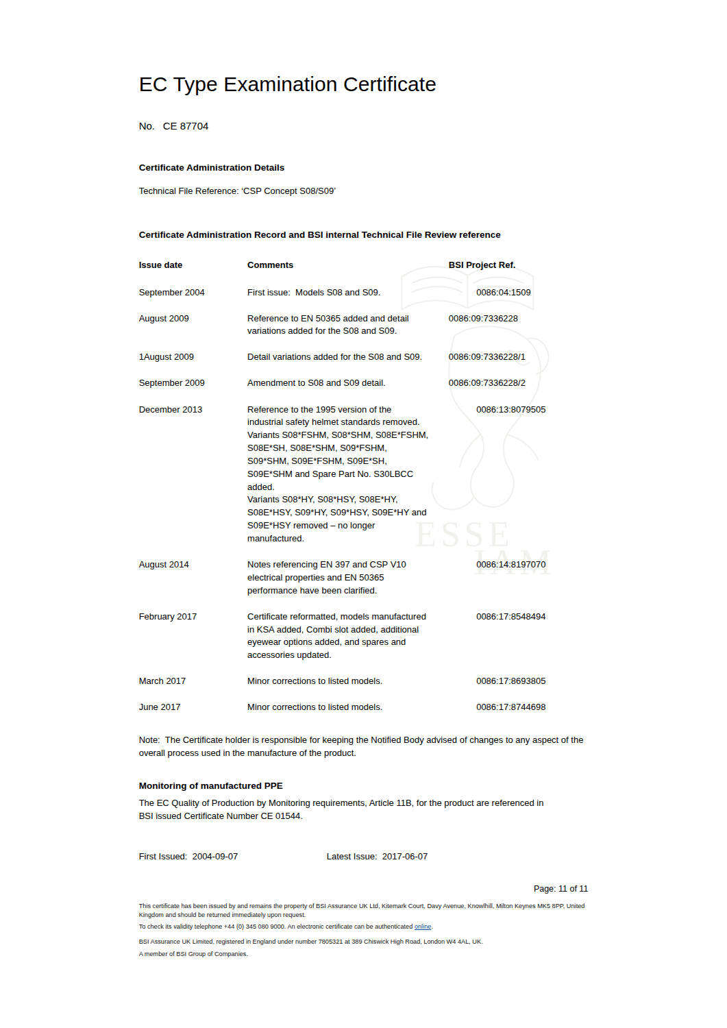ESSE IAM
EC Type Examination Certificate
No. CE 87704
Certificate Administration Details
Technical File Reference: ‘CSP Concept S08/S09’
Certificate Administration Record and BSI internal Technical File Review reference
| Issue date | Comments | BSI Project Ref. |
| --- | --- | --- |
| September 2004 | First issue: Models S08 and S09. | 0086:04:1509 |
| August 2009 | Reference to EN 50365 added and detail variations added for the S08 and S09. | 0086:09:7336228 |
| 1August 2009 | Detail variations added for the S08 and S09. | 0086:09:7336228/1 |
| September 2009 | Amendment to S08 and S09 detail. | 0086:09:7336228/2 |
| December 2013 | Reference to the 1995 version of the industrial safety helmet standards removed. Variants S08*FSHM, S08*SHM, S08E*FSHM, S08E*SH, S08E*SHM, S09*FSHM, S09*SHM, S09E*FSHM, S09E*SH, S09E*SHM and Spare Part No. S30LBCC added. Variants S08*HY, S08*HSY, S08E*HY, S08E*HSY, S09*HY, S09*HSY, S09E*HY and S09E*HSY removed – no longer manufactured. | 0086:13:8079505 |
| August 2014 | Notes referencing EN 397 and CSP V10 electrical properties and EN 50365 performance have been clarified. | 0086:14:8197070 |
| February 2017 | Certificate reformatted, models manufactured in KSA added, Combi slot added, additional eyewear options added, and spares and accessories updated. | 0086:17:8548494 |
| March 2017 | Minor corrections to listed models. | 0086:17:8693805 |
| June 2017 | Minor corrections to listed models. | 0086:17:8744698 |
Note: The Certificate holder is responsible for keeping the Notified Body advised of changes to any aspect of the overall process used in the manufacture of the product.
Monitoring of manufactured PPE
The EC Quality of Production by Monitoring requirements, Article 11B, for the product are referenced in
BSI issued Certificate Number CE 01544.
First Issued: 2004-09-07 Latest Issue: 2017-06-07
Page: 11 of 11
This certificate has been issued by and remains the property of BSI Assurance UK Ltd, Kitemark Court, Davy Avenue, Knowlhill, Milton Keynes MK5 8PP, United Kingdom and should be returned immediately upon request.
To check its validity telephone +44 (0) 345 080 9000. An electronic certificate can be authenticated online.
BSI Assurance UK Limited, registered in England under number 7805321 at 389 Chiswick High Road, London W4 4AL, UK.
A member of BSI Group of Companies.